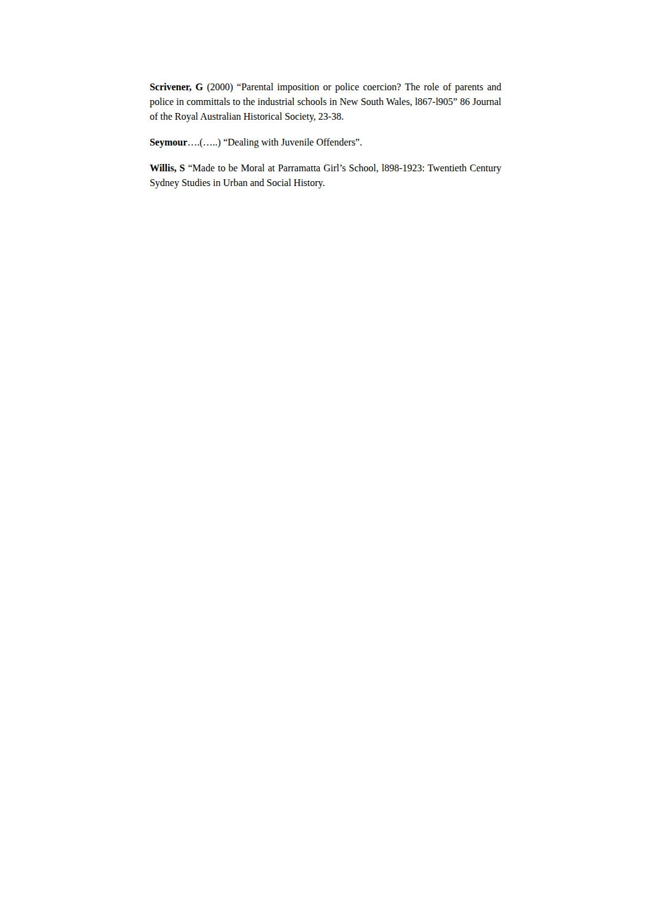Scrivener, G (2000) “Parental imposition or police coercion? The role of parents and police in committals to the industrial schools in New South Wales, l867-l905” 86 Journal of the Royal Australian Historical Society, 23-38.
Seymour….(…..) “Dealing with Juvenile Offenders”.
Willis, S “Made to be Moral at Parramatta Girl’s School, l898-1923: Twentieth Century Sydney Studies in Urban and Social History.